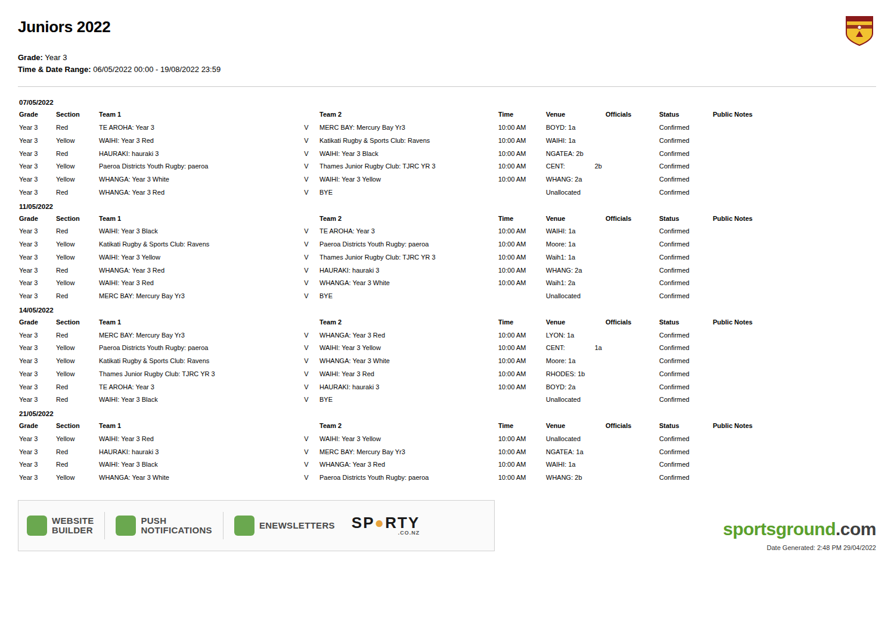Juniors 2022
Grade: Year 3
Time & Date Range: 06/05/2022 00:00 - 19/08/2022 23:59
07/05/2022
| Grade | Section | Team 1 | | Team 2 | Time | Venue | Officials | Status | Public Notes |
| --- | --- | --- | --- | --- | --- | --- | --- | --- | --- |
| Year 3 | Red | TE AROHA: Year 3 | V | MERC BAY: Mercury Bay Yr3 | 10:00 AM | BOYD: 1a | | Confirmed | |
| Year 3 | Yellow | WAIHI: Year 3 Red | V | Katikati Rugby & Sports Club: Ravens | 10:00 AM | WAIHI: 1a | | Confirmed | |
| Year 3 | Red | HAURAKI: hauraki 3 | V | WAIHI: Year 3 Black | 10:00 AM | NGATEA: 2b | | Confirmed | |
| Year 3 | Yellow | Paeroa Districts Youth Rugby: paeroa | V | Thames Junior Rugby Club: TJRC YR 3 | 10:00 AM | CENT: 2b | | Confirmed | |
| Year 3 | Yellow | WHANGA: Year 3 White | V | WAIHI: Year 3 Yellow | 10:00 AM | WHANG: 2a | | Confirmed | |
| Year 3 | Red | WHANGA: Year 3 Red | V | BYE | | Unallocated | | Confirmed | |
11/05/2022
| Grade | Section | Team 1 | | Team 2 | Time | Venue | Officials | Status | Public Notes |
| --- | --- | --- | --- | --- | --- | --- | --- | --- | --- |
| Year 3 | Red | WAIHI: Year 3 Black | V | TE AROHA: Year 3 | 10:00 AM | WAIHI: 1a | | Confirmed | |
| Year 3 | Yellow | Katikati Rugby & Sports Club: Ravens | V | Paeroa Districts Youth Rugby: paeroa | 10:00 AM | Moore: 1a | | Confirmed | |
| Year 3 | Yellow | WAIHI: Year 3 Yellow | V | Thames Junior Rugby Club: TJRC YR 3 | 10:00 AM | Waih1: 1a | | Confirmed | |
| Year 3 | Red | WHANGA: Year 3 Red | V | HAURAKI: hauraki 3 | 10:00 AM | WHANG: 2a | | Confirmed | |
| Year 3 | Yellow | WAIHI: Year 3 Red | V | WHANGA: Year 3 White | 10:00 AM | Waih1: 2a | | Confirmed | |
| Year 3 | Red | MERC BAY: Mercury Bay Yr3 | V | BYE | | Unallocated | | Confirmed | |
14/05/2022
| Grade | Section | Team 1 | | Team 2 | Time | Venue | Officials | Status | Public Notes |
| --- | --- | --- | --- | --- | --- | --- | --- | --- | --- |
| Year 3 | Red | MERC BAY: Mercury Bay Yr3 | V | WHANGA: Year 3 Red | 10:00 AM | LYON: 1a | | Confirmed | |
| Year 3 | Yellow | Paeroa Districts Youth Rugby: paeroa | V | WAIHI: Year 3 Yellow | 10:00 AM | CENT: 1a | | Confirmed | |
| Year 3 | Yellow | Katikati Rugby & Sports Club: Ravens | V | WHANGA: Year 3 White | 10:00 AM | Moore: 1a | | Confirmed | |
| Year 3 | Yellow | Thames Junior Rugby Club: TJRC YR 3 | V | WAIHI: Year 3 Red | 10:00 AM | RHODES: 1b | | Confirmed | |
| Year 3 | Red | TE AROHA: Year 3 | V | HAURAKI: hauraki 3 | 10:00 AM | BOYD: 2a | | Confirmed | |
| Year 3 | Red | WAIHI: Year 3 Black | V | BYE | | Unallocated | | Confirmed | |
21/05/2022
| Grade | Section | Team 1 | | Team 2 | Time | Venue | Officials | Status | Public Notes |
| --- | --- | --- | --- | --- | --- | --- | --- | --- | --- |
| Year 3 | Yellow | WAIHI: Year 3 Red | V | WAIHI: Year 3 Yellow | 10:00 AM | Unallocated | | Confirmed | |
| Year 3 | Red | HAURAKI: hauraki 3 | V | MERC BAY: Mercury Bay Yr3 | 10:00 AM | NGATEA: 1a | | Confirmed | |
| Year 3 | Red | WAIHI: Year 3 Black | V | WHANGA: Year 3 Red | 10:00 AM | WAIHI: 1a | | Confirmed | |
| Year 3 | Yellow | WHANGA: Year 3 White | V | Paeroa Districts Youth Rugby: paeroa | 10:00 AM | WHANG: 2b | | Confirmed | |
WEBSITEBUILDER
PUSHNOTIFICATIONS
ENEWSLETTERS
SP●RTY.CO.NZ
sportsground.com
Date Generated: 2:48 PM 29/04/2022